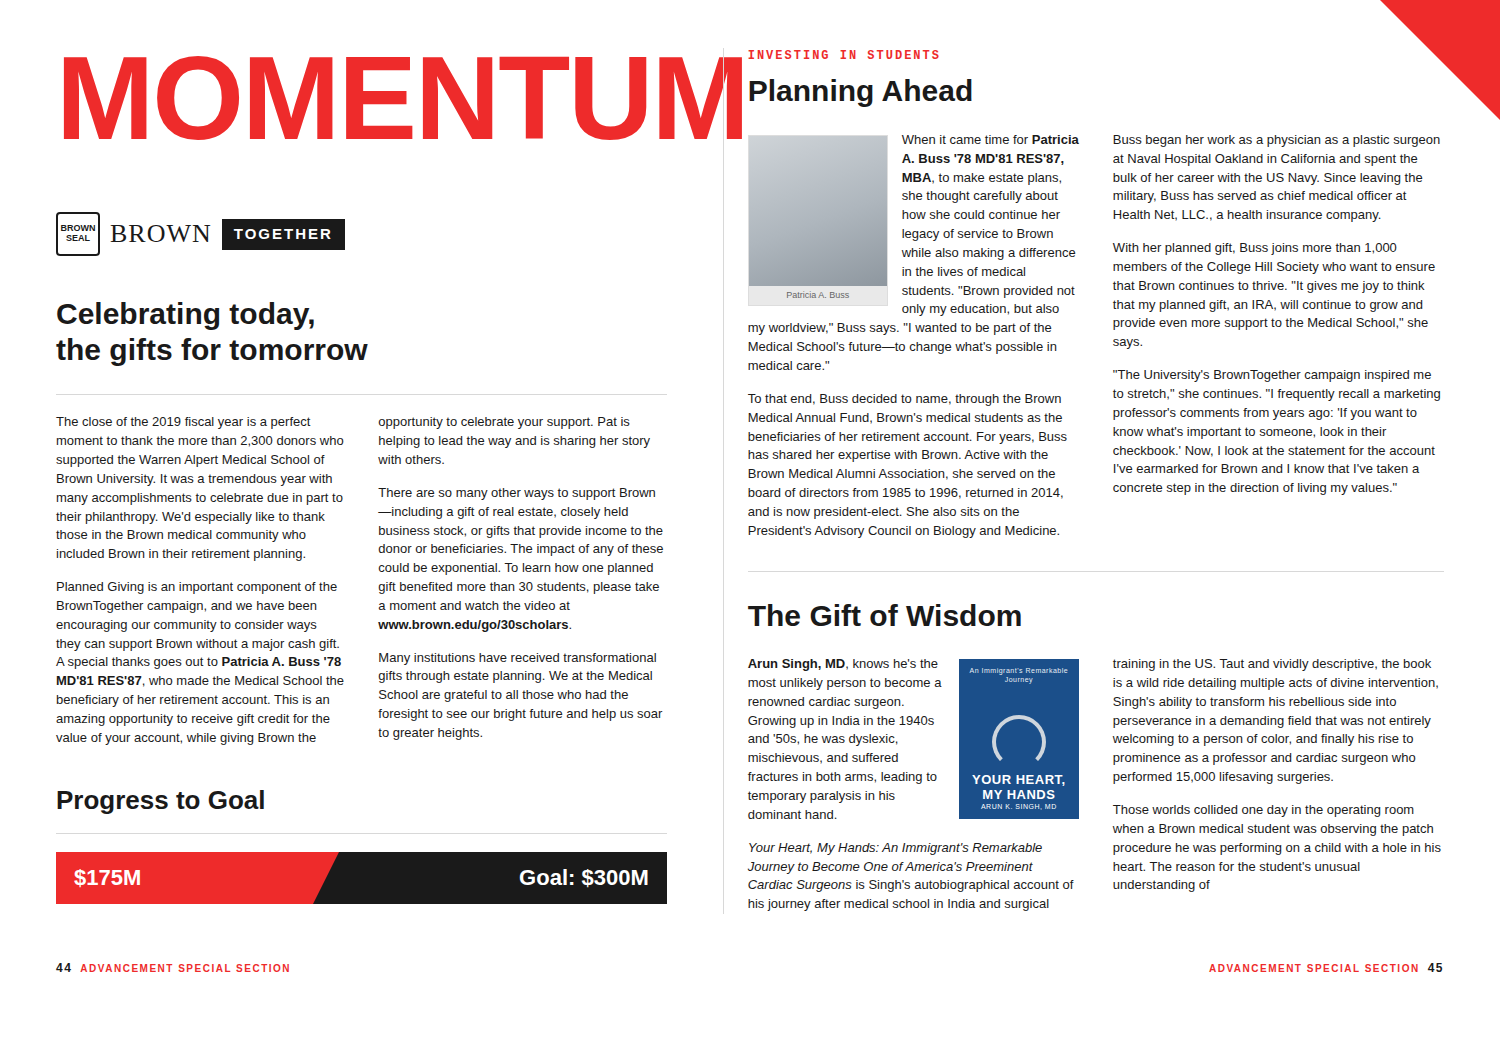MOMENTUM
BROWN
SEAL
BROWN TOGETHER
Celebrating today,
the gifts for tomorrow
The close of the 2019 fiscal year is a perfect moment to thank the more than 2,300 donors who supported the Warren Alpert Medical School of Brown University. It was a tremendous year with many accomplishments to celebrate due in part to their philanthropy. We'd especially like to thank those in the Brown medical community who included Brown in their retirement planning.
Planned Giving is an important component of the BrownTogether campaign, and we have been encouraging our community to consider ways they can support Brown without a major cash gift. A special thanks goes out to Patricia A. Buss '78 MD'81 RES'87, who made the Medical School the beneficiary of her retirement account. This is an amazing opportunity to receive gift credit for the value of your account, while giving Brown the opportunity to celebrate your support. Pat is helping to lead the way and is sharing her story with others.
There are so many other ways to support Brown—including a gift of real estate, closely held business stock, or gifts that provide income to the donor or beneficiaries. The impact of any of these could be exponential. To learn how one planned gift benefited more than 30 students, please take a moment and watch the video at www.brown.edu/go/30scholars.
Many institutions have received transformational gifts through estate planning. We at the Medical School are grateful to all those who had the foresight to see our bright future and help us soar to greater heights.
Progress to Goal
$175M
Goal: $300M
Investing in Students
Planning Ahead
Patricia A. Buss
When it came time for Patricia A. Buss '78 MD'81 RES'87, MBA, to make estate plans, she thought carefully about how she could continue her legacy of service to Brown while also making a difference in the lives of medical students. "Brown provided not only my education, but also my worldview," Buss says. "I wanted to be part of the Medical School's future—to change what's possible in medical care."
To that end, Buss decided to name, through the Brown Medical Annual Fund, Brown's medical students as the beneficiaries of her retirement account. For years, Buss has shared her expertise with Brown. Active with the Brown Medical Alumni Association, she served on the board of directors from 1985 to 1996, returned in 2014, and is now president-elect. She also sits on the President's Advisory Council on Biology and Medicine.
Buss began her work as a physician as a plastic surgeon at Naval Hospital Oakland in California and spent the bulk of her career with the US Navy. Since leaving the military, Buss has served as chief medical officer at Health Net, LLC., a health insurance company.
With her planned gift, Buss joins more than 1,000 members of the College Hill Society who want to ensure that Brown continues to thrive. "It gives me joy to think that my planned gift, an IRA, will continue to grow and provide even more support to the Medical School," she says.
"The University's BrownTogether campaign inspired me to stretch," she continues. "I frequently recall a marketing professor's comments from years ago: 'If you want to know what's important to someone, look in their checkbook.' Now, I look at the statement for the account I've earmarked for Brown and I know that I've taken a concrete step in the direction of living my values."
The Gift of Wisdom
An Immigrant's Remarkable Journey
Your Heart,
My Hands
ARUN K. SINGH, MD
Arun Singh, MD, knows he's the most unlikely person to become a renowned cardiac surgeon. Growing up in India in the 1940s and '50s, he was dyslexic, mischievous, and suffered fractures in both arms, leading to temporary paralysis in his dominant hand.
Your Heart, My Hands: An Immigrant's Remarkable Journey to Become One of America's Preeminent Cardiac Surgeons is Singh's autobiographical account of his journey after medical school in India and surgical training in the US. Taut and vividly descriptive, the book is a wild ride detailing multiple acts of divine intervention, Singh's ability to transform his rebellious side into perseverance in a demanding field that was not entirely welcoming to a person of color, and finally his rise to prominence as a professor and cardiac surgeon who performed 15,000 lifesaving surgeries.
Those worlds collided one day in the operating room when a Brown medical student was observing the patch procedure he was performing on a child with a hole in his heart. The reason for the student's unusual understanding of
44 Advancement Special Section
Advancement Special Section 45